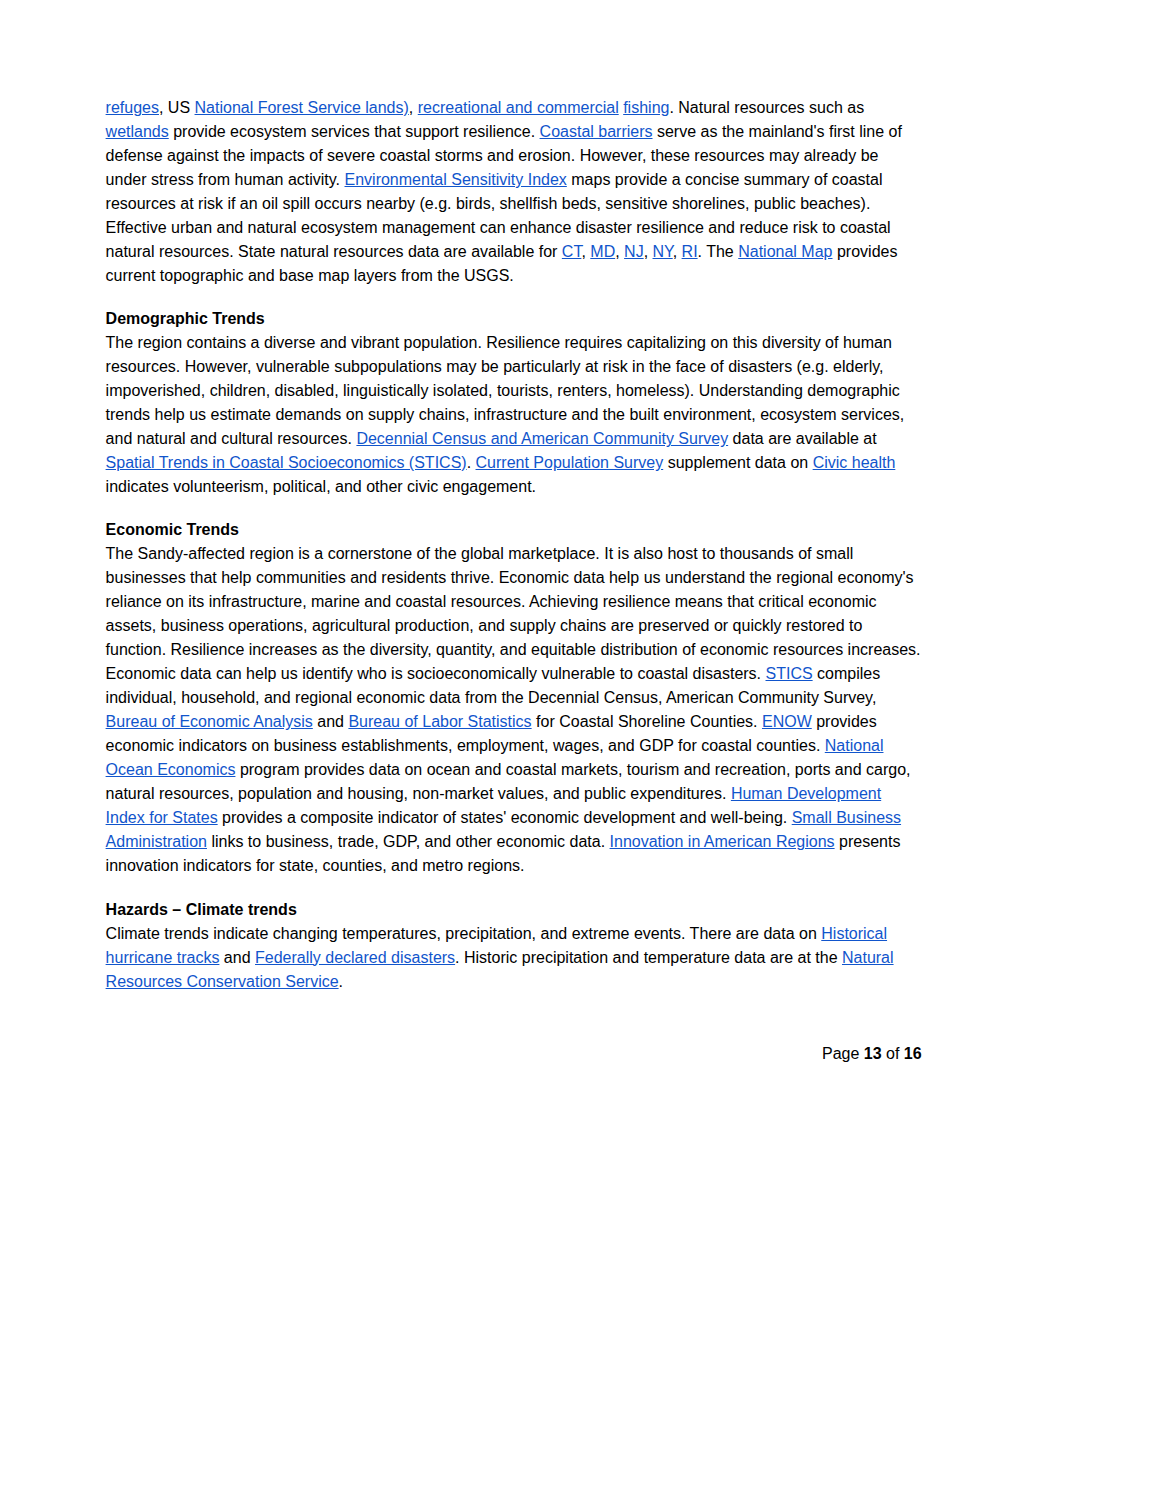refuges, US National Forest Service lands), recreational and commercial fishing. Natural resources such as wetlands provide ecosystem services that support resilience. Coastal barriers serve as the mainland's first line of defense against the impacts of severe coastal storms and erosion. However, these resources may already be under stress from human activity. Environmental Sensitivity Index maps provide a concise summary of coastal resources at risk if an oil spill occurs nearby (e.g. birds, shellfish beds, sensitive shorelines, public beaches). Effective urban and natural ecosystem management can enhance disaster resilience and reduce risk to coastal natural resources. State natural resources data are available for CT, MD, NJ, NY, RI. The National Map provides current topographic and base map layers from the USGS.
Demographic Trends
The region contains a diverse and vibrant population. Resilience requires capitalizing on this diversity of human resources. However, vulnerable subpopulations may be particularly at risk in the face of disasters (e.g. elderly, impoverished, children, disabled, linguistically isolated, tourists, renters, homeless). Understanding demographic trends help us estimate demands on supply chains, infrastructure and the built environment, ecosystem services, and natural and cultural resources. Decennial Census and American Community Survey data are available at Spatial Trends in Coastal Socioeconomics (STICS). Current Population Survey supplement data on Civic health indicates volunteerism, political, and other civic engagement.
Economic Trends
The Sandy-affected region is a cornerstone of the global marketplace. It is also host to thousands of small businesses that help communities and residents thrive. Economic data help us understand the regional economy's reliance on its infrastructure, marine and coastal resources. Achieving resilience means that critical economic assets, business operations, agricultural production, and supply chains are preserved or quickly restored to function. Resilience increases as the diversity, quantity, and equitable distribution of economic resources increases. Economic data can help us identify who is socioeconomically vulnerable to coastal disasters. STICS compiles individual, household, and regional economic data from the Decennial Census, American Community Survey, Bureau of Economic Analysis and Bureau of Labor Statistics for Coastal Shoreline Counties. ENOW provides economic indicators on business establishments, employment, wages, and GDP for coastal counties. National Ocean Economics program provides data on ocean and coastal markets, tourism and recreation, ports and cargo, natural resources, population and housing, non-market values, and public expenditures. Human Development Index for States provides a composite indicator of states' economic development and well-being. Small Business Administration links to business, trade, GDP, and other economic data. Innovation in American Regions presents innovation indicators for state, counties, and metro regions.
Hazards – Climate trends
Climate trends indicate changing temperatures, precipitation, and extreme events. There are data on Historical hurricane tracks and Federally declared disasters. Historic precipitation and temperature data are at the Natural Resources Conservation Service.
Page 13 of 16